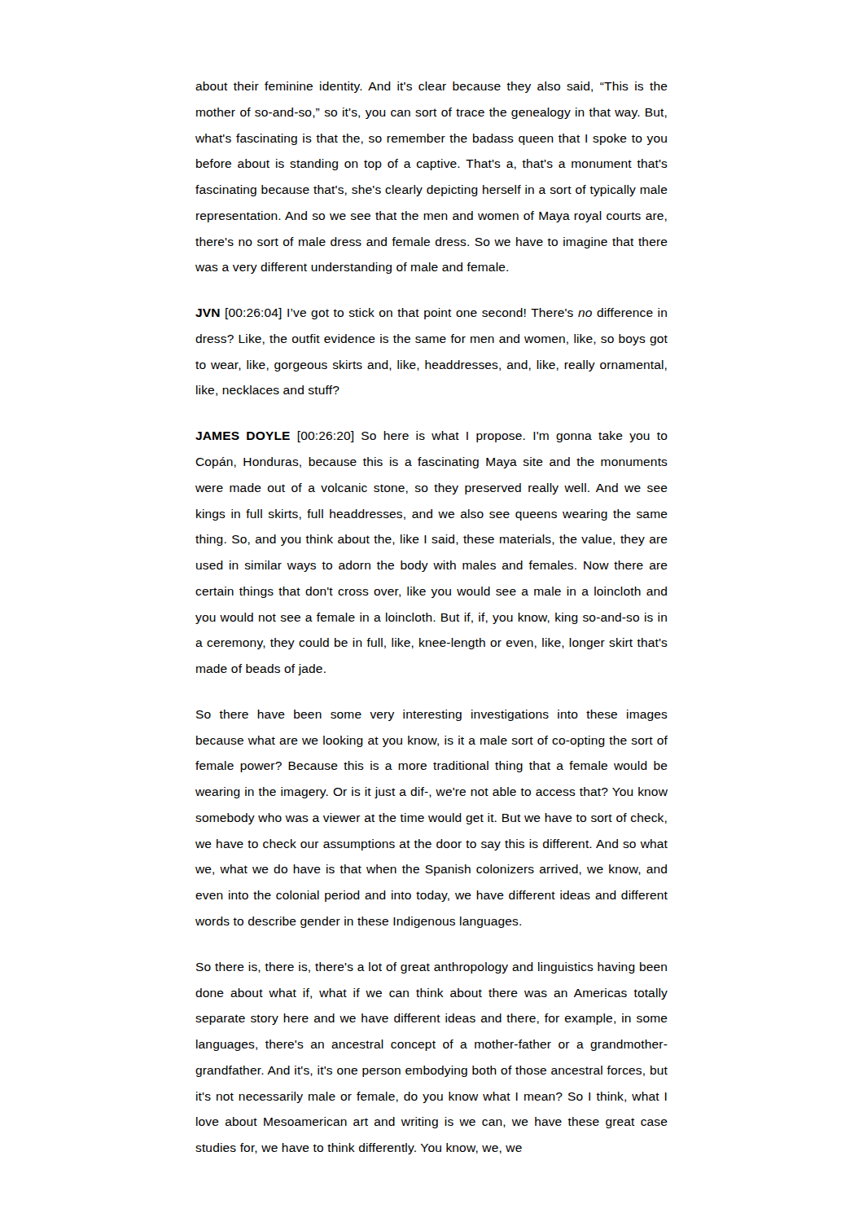about their feminine identity. And it's clear because they also said, “This is the mother of so-and-so,” so it's, you can sort of trace the genealogy in that way. But, what's fascinating is that the, so remember the badass queen that I spoke to you before about is standing on top of a captive. That's a, that's a monument that's fascinating because that's, she's clearly depicting herself in a sort of typically male representation. And so we see that the men and women of Maya royal courts are, there's no sort of male dress and female dress. So we have to imagine that there was a very different understanding of male and female.
JVN [00:26:04] I’ve got to stick on that point one second! There's no difference in dress? Like, the outfit evidence is the same for men and women, like, so boys got to wear, like, gorgeous skirts and, like, headdresses, and, like, really ornamental, like, necklaces and stuff?
JAMES DOYLE [00:26:20] So here is what I propose. I'm gonna take you to Copán, Honduras, because this is a fascinating Maya site and the monuments were made out of a volcanic stone, so they preserved really well. And we see kings in full skirts, full headdresses, and we also see queens wearing the same thing. So, and you think about the, like I said, these materials, the value, they are used in similar ways to adorn the body with males and females. Now there are certain things that don't cross over, like you would see a male in a loincloth and you would not see a female in a loincloth. But if, if, you know, king so-and-so is in a ceremony, they could be in full, like, knee-length or even, like, longer skirt that's made of beads of jade.
So there have been some very interesting investigations into these images because what are we looking at you know, is it a male sort of co-opting the sort of female power? Because this is a more traditional thing that a female would be wearing in the imagery. Or is it just a dif-, we're not able to access that? You know somebody who was a viewer at the time would get it. But we have to sort of check, we have to check our assumptions at the door to say this is different. And so what we, what we do have is that when the Spanish colonizers arrived, we know, and even into the colonial period and into today, we have different ideas and different words to describe gender in these Indigenous languages.
So there is, there is, there's a lot of great anthropology and linguistics having been done about what if, what if we can think about there was an Americas totally separate story here and we have different ideas and there, for example, in some languages, there's an ancestral concept of a mother-father or a grandmother-grandfather. And it's, it's one person embodying both of those ancestral forces, but it's not necessarily male or female, do you know what I mean? So I think, what I love about Mesoamerican art and writing is we can, we have these great case studies for, we have to think differently. You know, we, we